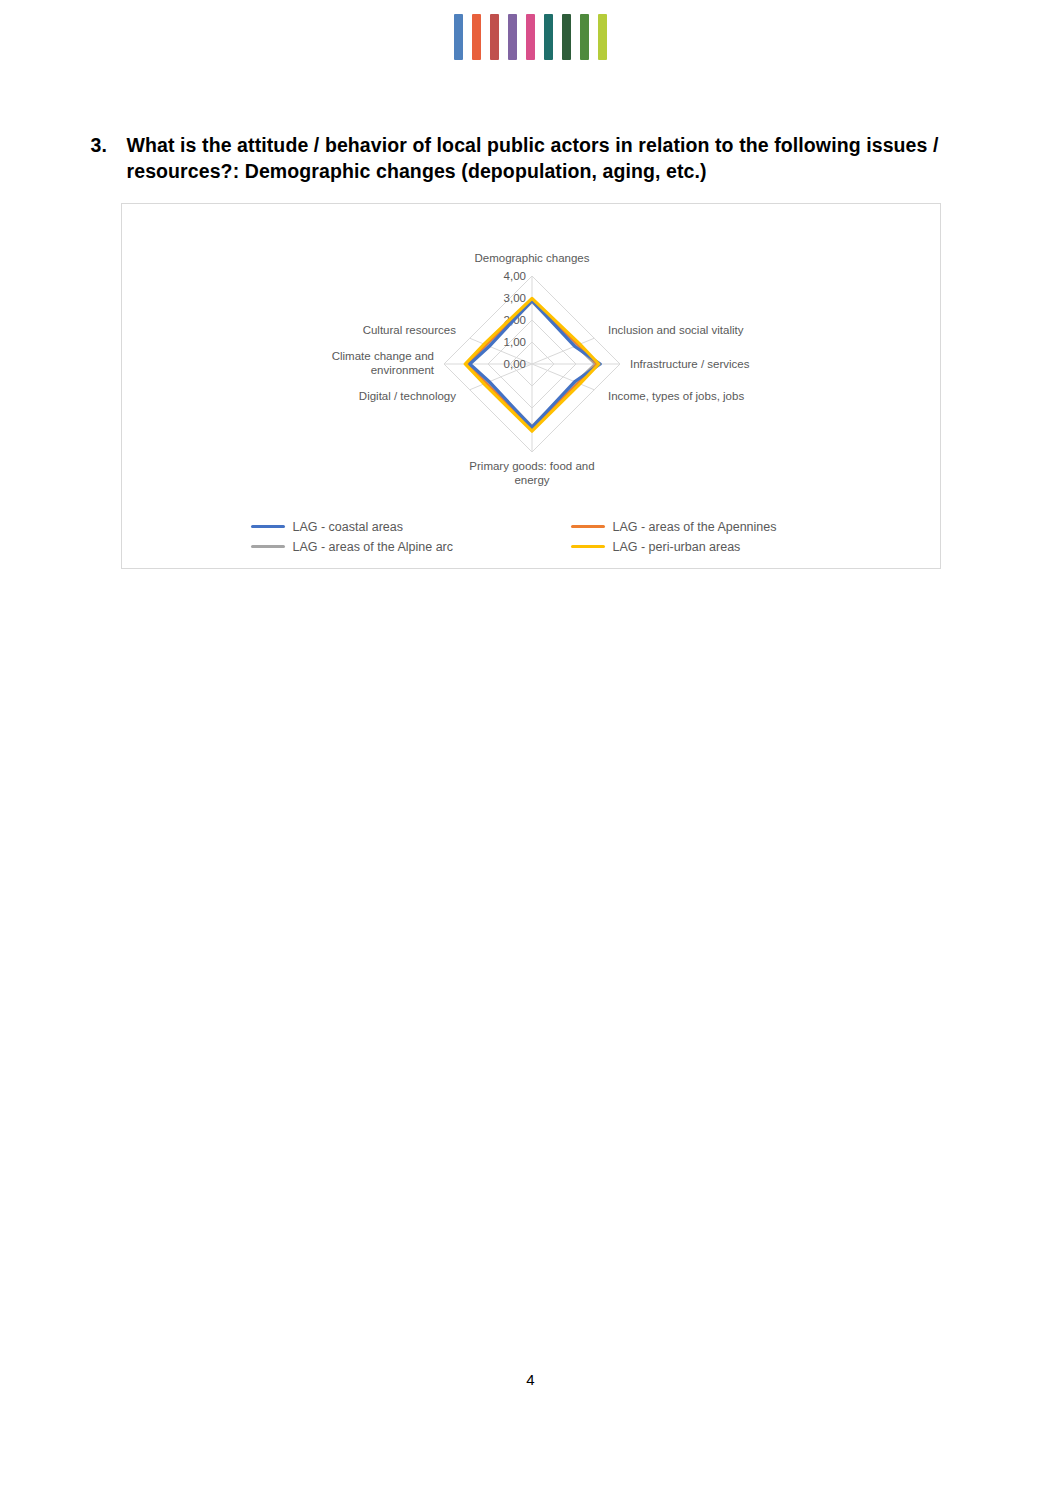3. What is the attitude / behavior of local public actors in relation to the following issues / resources?: Demographic changes (depopulation, aging, etc.)
Radar chart: attitude / behavior of local public actors Geometry: center (410,150); 8 axes starting at top, clockwise. Radii: 0 -> 0, 1 -> 22, 2 -> 44, 3 -> 66, 4 -> 88 4,00 3,00 2,00 1,00 0,00 Demographic changes Inclusion and social vitality Infrastructure / services Income, types of jobs, jobs Primary goods: food and energy Digital / technology Climate change and environment Cultural resources
LAG - coastal areas
LAG - areas of the Apennines
LAG - areas of the Alpine arc
LAG - peri-urban areas
4